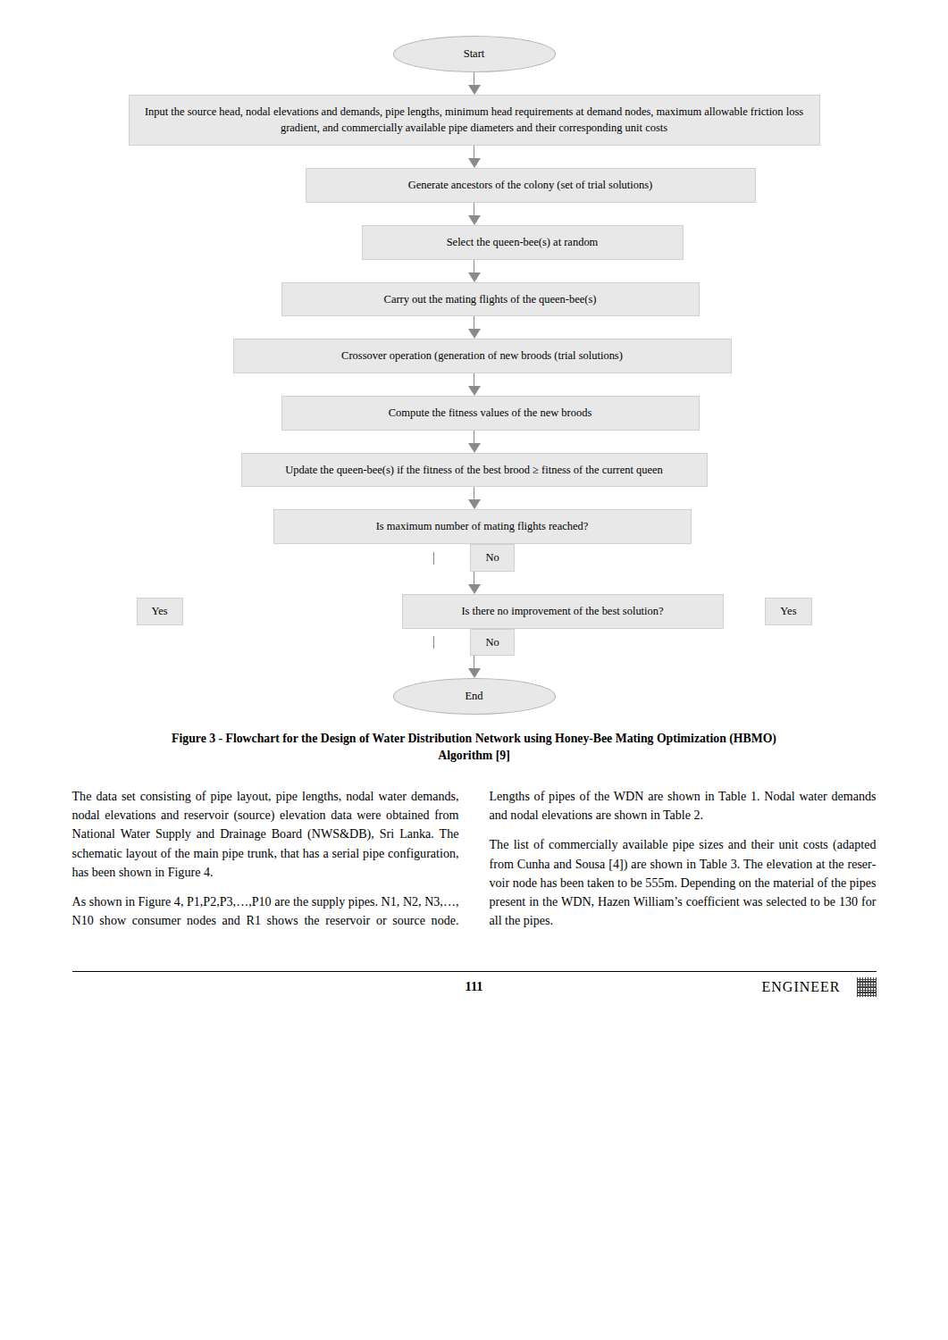Start
Input the source head, nodal elevations and demands, pipe lengths, minimum head requirements at demand nodes, maximum allowable friction loss gradient, and commercially available pipe diameters and their corresponding unit costs
Generate ancestors of the colony (set of trial solutions)
Select the queen-bee(s) at random
Carry out the mating flights of the queen-bee(s)
Crossover operation (generation of new broods (trial solutions)
Compute the fitness values of the new broods
Update the queen-bee(s) if the fitness of the best brood ≥ fitness of the current queen
Is maximum number of mating flights reached?
No
Yes
Is there no improvement of the best solution?
Yes
No
End
Figure 3 - Flowchart for the Design of Water Distribution Network using Honey-Bee Mating Optimization (HBMO) Algorithm [9]
The data set consisting of pipe layout, pipe lengths, nodal water demands, nodal elevations and reservoir (source) elevation data were obtained from National Water Supply and Drainage Board (NWS&DB), Sri Lanka. The schematic layout of the main pipe trunk, that has a serial pipe configuration, has been shown in Figure 4.
As shown in Figure 4, P1,P2,P3,…,P10 are the supply pipes. N1, N2, N3,…, N10 show consumer nodes and R1 shows the reservoir or source node. Lengths of pipes of the WDN are shown in Table 1. Nodal water demands and nodal elevations are shown in Table 2.
The list of commercially available pipe sizes and their unit costs (adapted from Cunha and Sousa [4]) are shown in Table 3. The elevation at the reservoir node has been taken to be 555m. Depending on the material of the pipes present in the WDN, Hazen William’s coefficient was selected to be 130 for all the pipes.
111 ENGINEER